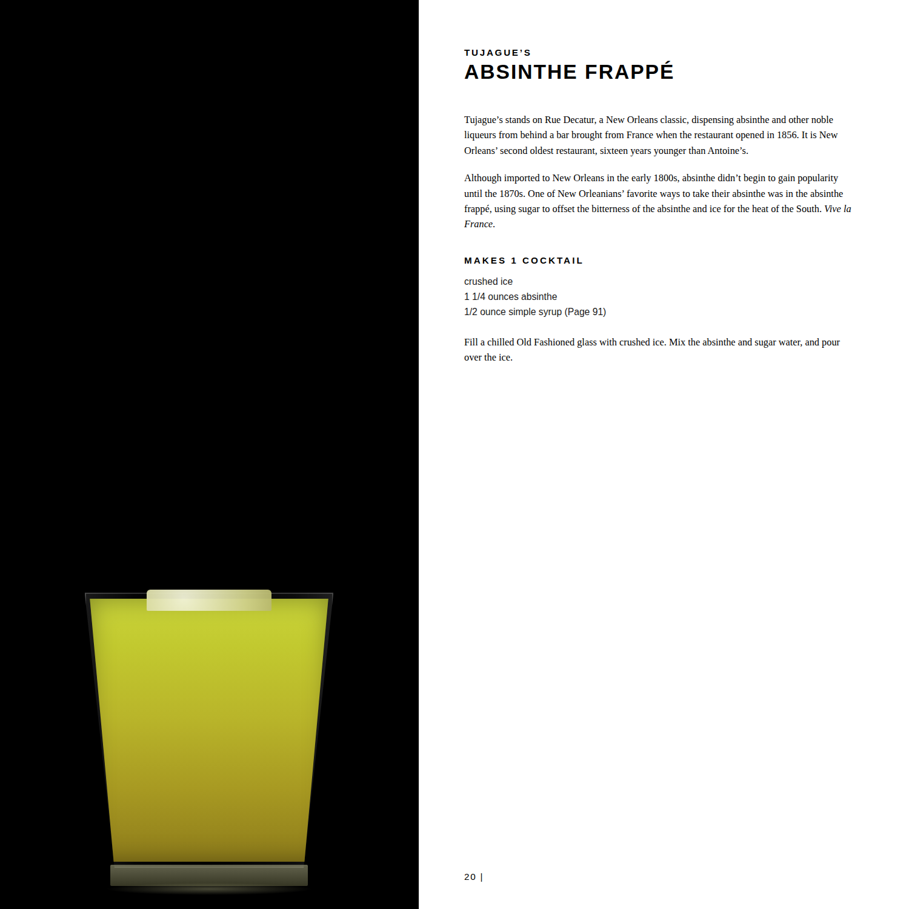Tujague’s
Absinthe Frappé
Tujague’s stands on Rue Decatur, a New Orleans classic, dispensing absinthe and other noble liqueurs from behind a bar brought from France when the restaurant opened in 1856. It is New Orleans’ second oldest restaurant, sixteen years younger than Antoine’s.
Although imported to New Orleans in the early 1800s, absinthe didn’t begin to gain popularity until the 1870s. One of New Orleanians’ favorite ways to take their absinthe was in the absinthe frappé, using sugar to offset the bitterness of the absinthe and ice for the heat of the South. Vive la France.
Makes 1 Cocktail
crushed ice
1 1/4 ounces absinthe
1/2 ounce simple syrup (Page 91)
Fill a chilled Old Fashioned glass with crushed ice. Mix the absinthe and sugar water, and pour over the ice.
20 |